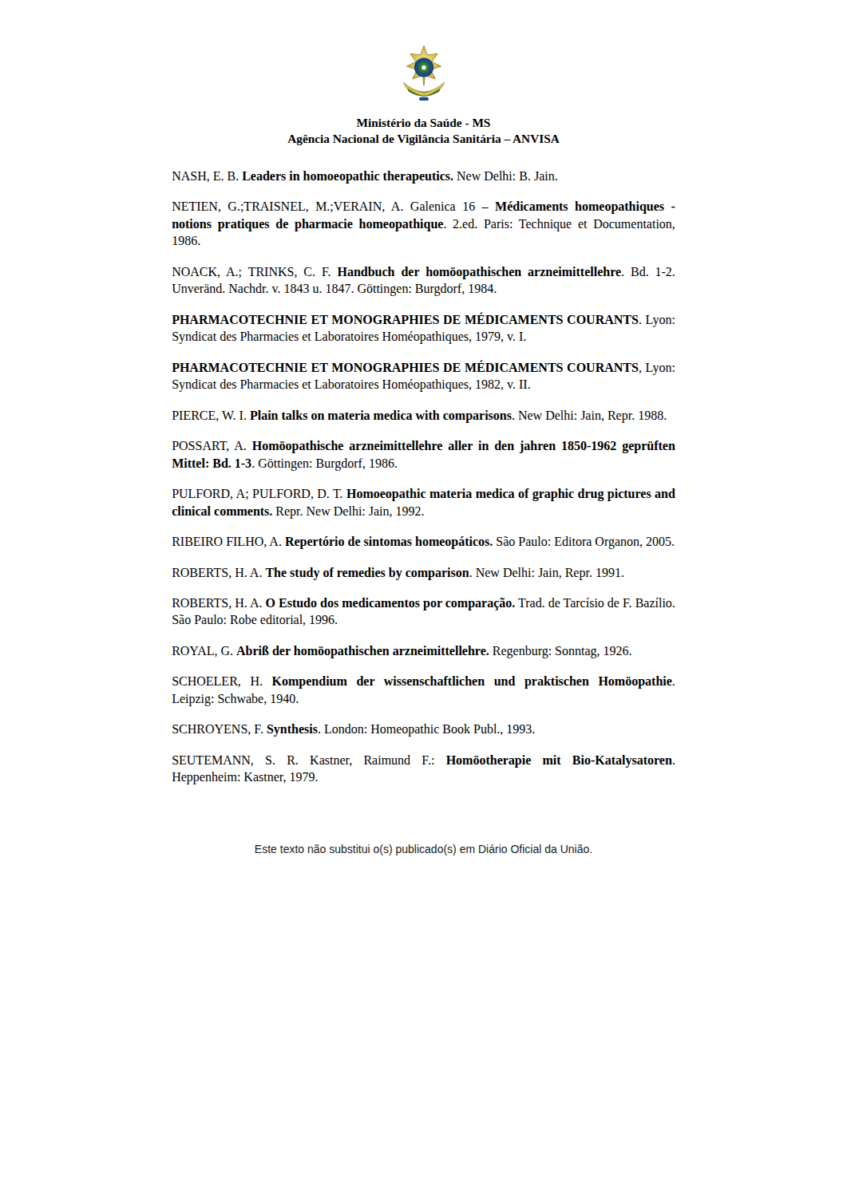Ministério da Saúde - MS
Agência Nacional de Vigilância Sanitária – ANVISA
NASH, E. B. Leaders in homoeopathic therapeutics. New Delhi: B. Jain.
NETIEN, G.;TRAISNEL, M.;VERAIN, A. Galenica 16 – Médicaments homeopathiques - notions pratiques de pharmacie homeopathique. 2.ed. Paris: Technique et Documentation, 1986.
NOACK, A.; TRINKS, C. F. Handbuch der homöopathischen arzneimittellehre. Bd. 1-2. Unveränd. Nachdr. v. 1843 u. 1847. Göttingen: Burgdorf, 1984.
PHARMACOTECHNIE ET MONOGRAPHIES DE MÉDICAMENTS COURANTS. Lyon: Syndicat des Pharmacies et Laboratoires Homéopathiques, 1979, v. I.
PHARMACOTECHNIE ET MONOGRAPHIES DE MÉDICAMENTS COURANTS, Lyon: Syndicat des Pharmacies et Laboratoires Homéopathiques, 1982, v. II.
PIERCE, W. I. Plain talks on materia medica with comparisons. New Delhi: Jain, Repr. 1988.
POSSART, A. Homöopathische arzneimittellehre aller in den jahren 1850-1962 geprüften Mittel: Bd. 1-3. Göttingen: Burgdorf, 1986.
PULFORD, A; PULFORD, D. T. Homoeopathic materia medica of graphic drug pictures and clinical comments. Repr. New Delhi: Jain, 1992.
RIBEIRO FILHO, A. Repertório de sintomas homeopáticos. São Paulo: Editora Organon, 2005.
ROBERTS, H. A. The study of remedies by comparison. New Delhi: Jain, Repr. 1991.
ROBERTS, H. A. O Estudo dos medicamentos por comparação. Trad. de Tarcísio de F. Bazílio. São Paulo: Robe editorial, 1996.
ROYAL, G. Abriß der homöopathischen arzneimittellehre. Regenburg: Sonntag, 1926.
SCHOELER, H. Kompendium der wissenschaftlichen und praktischen Homöopathie. Leipzig: Schwabe, 1940.
SCHROYENS, F. Synthesis. London: Homeopathic Book Publ., 1993.
SEUTEMANN, S. R. Kastner, Raimund F.: Homöotherapie mit Bio-Katalysatoren. Heppenheim: Kastner, 1979.
Este texto não substitui o(s) publicado(s) em Diário Oficial da União.